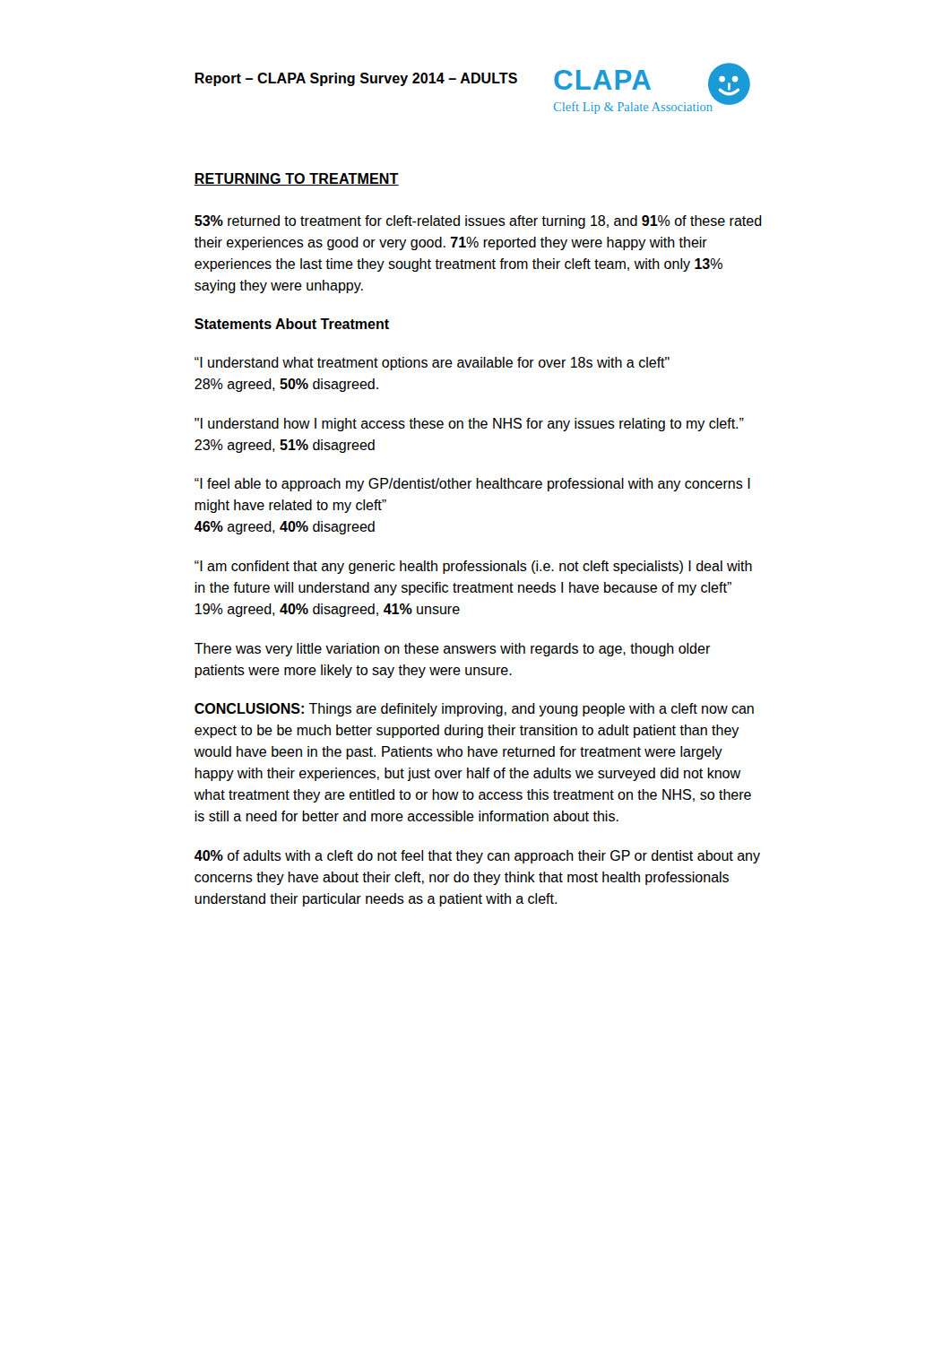Report – CLAPA Spring Survey 2014 – ADULTS
CLAPA Cleft Lip & Palate Association
RETURNING TO TREATMENT
53% returned to treatment for cleft-related issues after turning 18, and 91% of these rated their experiences as good or very good. 71% reported they were happy with their experiences the last time they sought treatment from their cleft team, with only 13% saying they were unhappy.
Statements About Treatment
“I understand what treatment options are available for over 18s with a cleft" 28% agreed, 50% disagreed.
"I understand how I might access these on the NHS for any issues relating to my cleft.” 23% agreed, 51% disagreed
“I feel able to approach my GP/dentist/other healthcare professional with any concerns I might have related to my cleft” 46% agreed, 40% disagreed
“I am confident that any generic health professionals (i.e. not cleft specialists) I deal with in the future will understand any specific treatment needs I have because of my cleft” 19% agreed, 40% disagreed, 41% unsure
There was very little variation on these answers with regards to age, though older patients were more likely to say they were unsure.
CONCLUSIONS: Things are definitely improving, and young people with a cleft now can expect to be be much better supported during their transition to adult patient than they would have been in the past. Patients who have returned for treatment were largely happy with their experiences, but just over half of the adults we surveyed did not know what treatment they are entitled to or how to access this treatment on the NHS, so there is still a need for better and more accessible information about this.
40% of adults with a cleft do not feel that they can approach their GP or dentist about any concerns they have about their cleft, nor do they think that most health professionals understand their particular needs as a patient with a cleft.